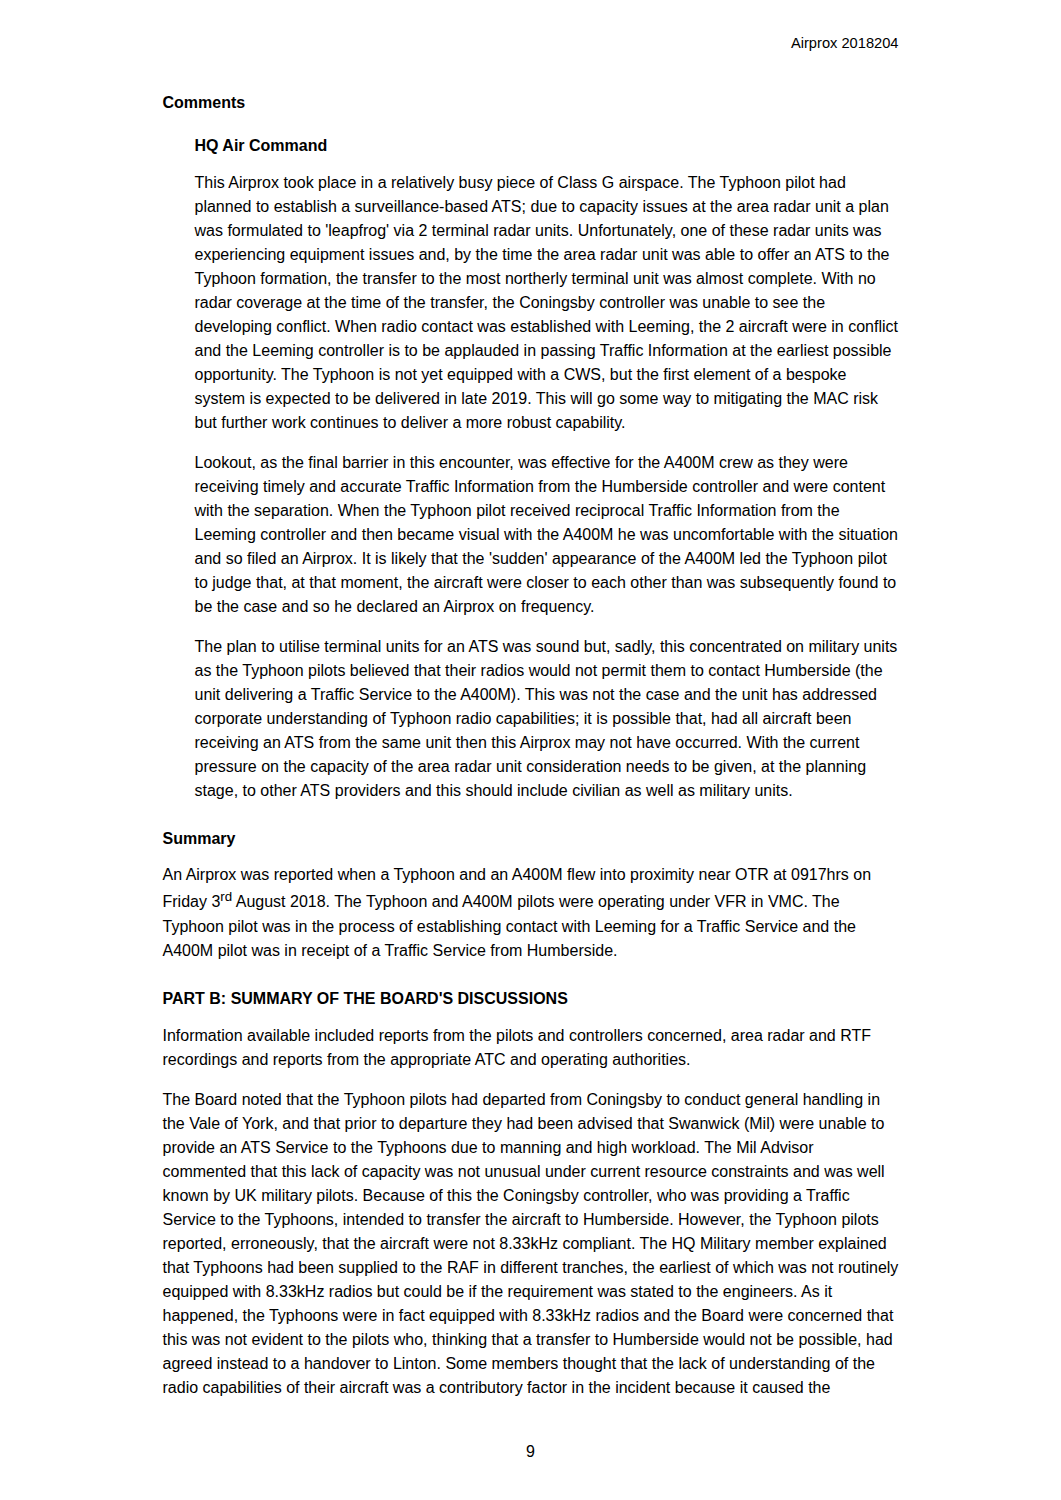Airprox 2018204
Comments
HQ Air Command
This Airprox took place in a relatively busy piece of Class G airspace. The Typhoon pilot had planned to establish a surveillance-based ATS; due to capacity issues at the area radar unit a plan was formulated to 'leapfrog' via 2 terminal radar units. Unfortunately, one of these radar units was experiencing equipment issues and, by the time the area radar unit was able to offer an ATS to the Typhoon formation, the transfer to the most northerly terminal unit was almost complete. With no radar coverage at the time of the transfer, the Coningsby controller was unable to see the developing conflict. When radio contact was established with Leeming, the 2 aircraft were in conflict and the Leeming controller is to be applauded in passing Traffic Information at the earliest possible opportunity. The Typhoon is not yet equipped with a CWS, but the first element of a bespoke system is expected to be delivered in late 2019. This will go some way to mitigating the MAC risk but further work continues to deliver a more robust capability.
Lookout, as the final barrier in this encounter, was effective for the A400M crew as they were receiving timely and accurate Traffic Information from the Humberside controller and were content with the separation. When the Typhoon pilot received reciprocal Traffic Information from the Leeming controller and then became visual with the A400M he was uncomfortable with the situation and so filed an Airprox. It is likely that the 'sudden' appearance of the A400M led the Typhoon pilot to judge that, at that moment, the aircraft were closer to each other than was subsequently found to be the case and so he declared an Airprox on frequency.
The plan to utilise terminal units for an ATS was sound but, sadly, this concentrated on military units as the Typhoon pilots believed that their radios would not permit them to contact Humberside (the unit delivering a Traffic Service to the A400M). This was not the case and the unit has addressed corporate understanding of Typhoon radio capabilities; it is possible that, had all aircraft been receiving an ATS from the same unit then this Airprox may not have occurred. With the current pressure on the capacity of the area radar unit consideration needs to be given, at the planning stage, to other ATS providers and this should include civilian as well as military units.
Summary
An Airprox was reported when a Typhoon and an A400M flew into proximity near OTR at 0917hrs on Friday 3rd August 2018. The Typhoon and A400M pilots were operating under VFR in VMC. The Typhoon pilot was in the process of establishing contact with Leeming for a Traffic Service and the A400M pilot was in receipt of a Traffic Service from Humberside.
PART B: SUMMARY OF THE BOARD'S DISCUSSIONS
Information available included reports from the pilots and controllers concerned, area radar and RTF recordings and reports from the appropriate ATC and operating authorities.
The Board noted that the Typhoon pilots had departed from Coningsby to conduct general handling in the Vale of York, and that prior to departure they had been advised that Swanwick (Mil) were unable to provide an ATS Service to the Typhoons due to manning and high workload. The Mil Advisor commented that this lack of capacity was not unusual under current resource constraints and was well known by UK military pilots. Because of this the Coningsby controller, who was providing a Traffic Service to the Typhoons, intended to transfer the aircraft to Humberside. However, the Typhoon pilots reported, erroneously, that the aircraft were not 8.33kHz compliant. The HQ Military member explained that Typhoons had been supplied to the RAF in different tranches, the earliest of which was not routinely equipped with 8.33kHz radios but could be if the requirement was stated to the engineers. As it happened, the Typhoons were in fact equipped with 8.33kHz radios and the Board were concerned that this was not evident to the pilots who, thinking that a transfer to Humberside would not be possible, had agreed instead to a handover to Linton. Some members thought that the lack of understanding of the radio capabilities of their aircraft was a contributory factor in the incident because it caused the
9